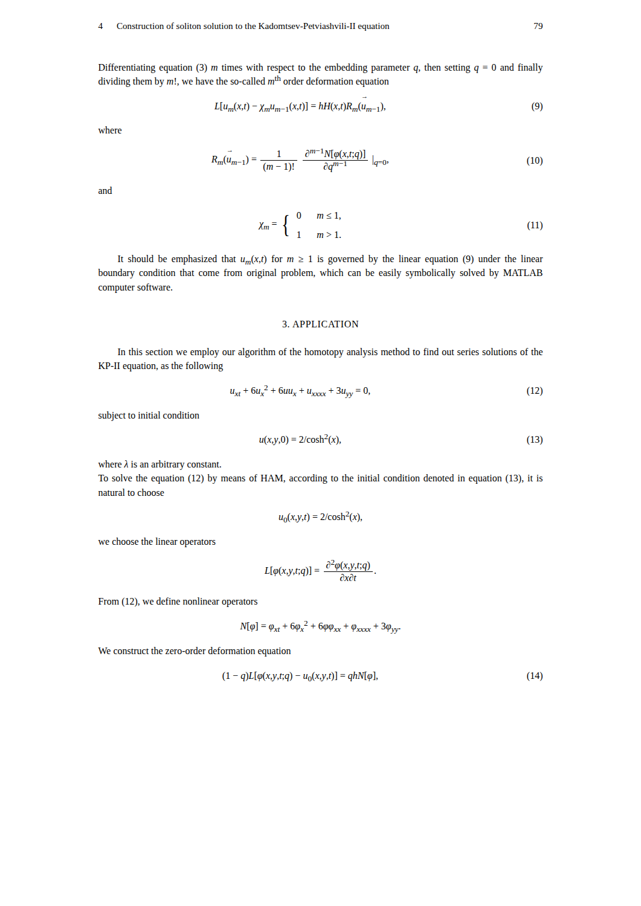4 Construction of soliton solution to the Kadomtsev-Petviashvili-II equation 79
Differentiating equation (3) m times with respect to the embedding parameter q, then setting q = 0 and finally dividing them by m!, we have the so-called mth order deformation equation
L[um(x,t) − χm um−1(x,t)] = hH(x,t)Rm(um−1), (9)
where
Rm(um−1) = 1(m − 1)! ∂m−1N[φ(x,t;q)]∂qm−1 |q=0, (10)
and
χm = { 0 m ≤ 1, 1 m > 1. (11)
It should be emphasized that um(x,t) for m ≥ 1 is governed by the linear equation (9) under the linear boundary condition that come from original problem, which can be easily symbolically solved by MATLAB computer software.
3. APPLICATION
In this section we employ our algorithm of the homotopy analysis method to find out series solutions of the KP-II equation, as the following
uxt + 6ux2 + 6uux + uxxxx + 3uyy = 0, (12)
subject to initial condition
u(x,y,0) = 2/cosh2(x), (13)
where λ is an arbitrary constant.
To solve the equation (12) by means of HAM, according to the initial condition denoted in equation (13), it is natural to choose
u0(x,y,t) = 2/cosh2(x),
we choose the linear operators
L[φ(x,y,t;q)] = ∂2φ(x,y,t;q)∂x∂t.
From (12), we define nonlinear operators
N[φ] = φxt + 6φx2 + 6φφxx + φxxxx + 3φyy.
We construct the zero-order deformation equation
(1 − q)L[φ(x,y,t;q) − u0(x,y,t)] = qhN[φ], (14)